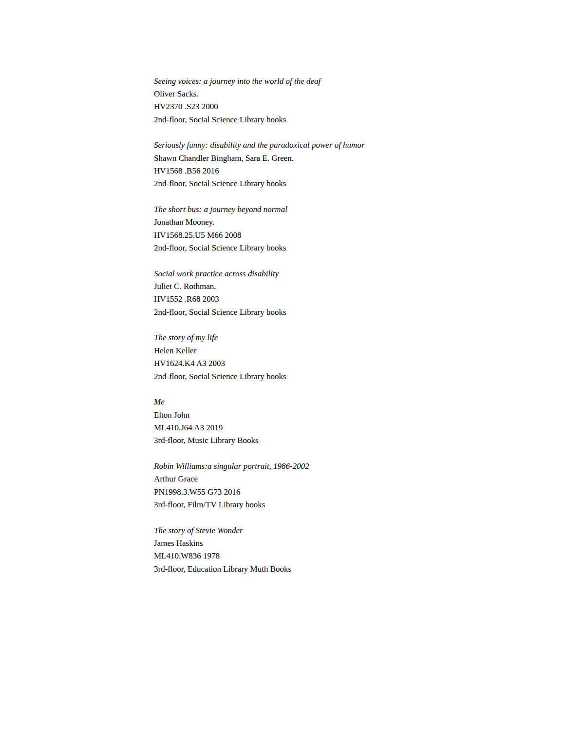Seeing voices: a journey into the world of the deaf Oliver Sacks. HV2370 .S23 2000 2nd-floor, Social Science Library books
Seriously funny: disability and the paradoxical power of humor Shawn Chandler Bingham, Sara E. Green. HV1568 .B56 2016 2nd-floor, Social Science Library books
The short bus: a journey beyond normal Jonathan Mooney. HV1568.25.U5 M66 2008 2nd-floor, Social Science Library books
Social work practice across disability Juliet C. Rothman. HV1552 .R68 2003 2nd-floor, Social Science Library books
The story of my life Helen Keller HV1624.K4 A3 2003 2nd-floor, Social Science Library books
Me Elton John ML410.J64 A3 2019 3rd-floor, Music Library Books
Robin Williams:a singular portrait, 1986-2002 Arthur Grace PN1998.3.W55 G73 2016 3rd-floor, Film/TV Library books
The story of Stevie Wonder James Haskins ML410.W836 1978 3rd-floor, Education Library Muth Books